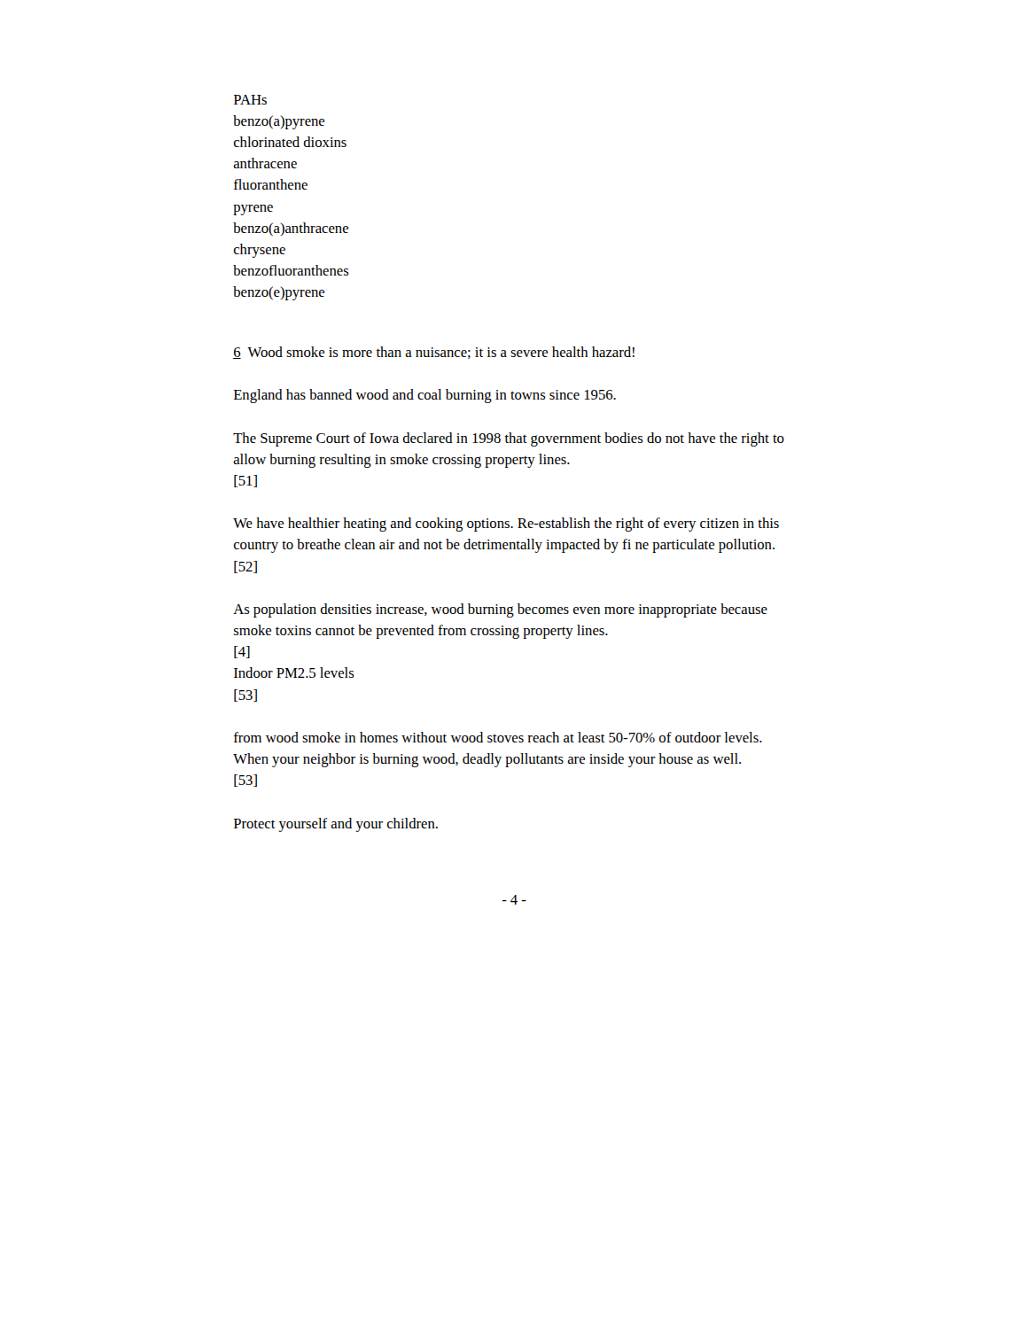PAHs
benzo(a)pyrene
chlorinated dioxins
anthracene
fluoranthene
pyrene
benzo(a)anthracene
chrysene
benzofluoranthenes
benzo(e)pyrene
6 Wood smoke is more than a nuisance; it is a severe health hazard!
England has banned wood and coal burning in towns since 1956.
The Supreme Court of Iowa declared in 1998 that government bodies do not have the right to allow burning resulting in smoke crossing property lines.
[51]
We have healthier heating and cooking options. Re-establish the right of every citizen in this country to breathe clean air and not be detrimentally impacted by fi ne particulate pollution.
[52]
As population densities increase, wood burning becomes even more inappropriate because smoke toxins cannot be prevented from crossing property lines.
[4]
Indoor PM2.5 levels
[53]
from wood smoke in homes without wood stoves reach at least 50-70% of outdoor levels. When your neighbor is burning wood, deadly pollutants are inside your house as well.
[53]
Protect yourself and your children.
- 4 -